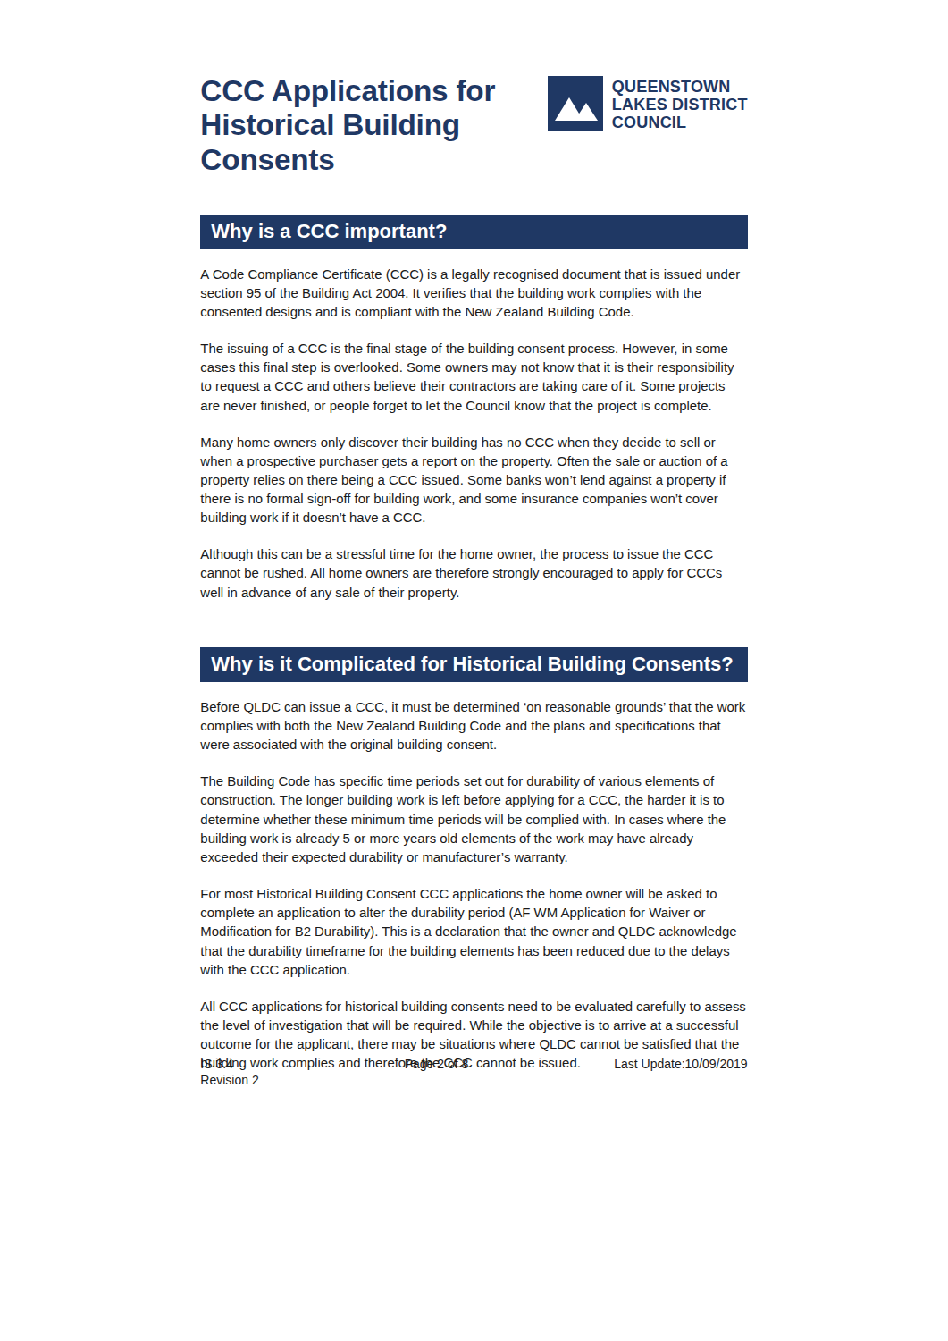CCC Applications for Historical Building Consents
Queenstown
Lakes District
Council
Why is a CCC important?
A Code Compliance Certificate (CCC) is a legally recognised document that is issued under section 95 of the Building Act 2004. It verifies that the building work complies with the consented designs and is compliant with the New Zealand Building Code.
The issuing of a CCC is the final stage of the building consent process. However, in some cases this final step is overlooked. Some owners may not know that it is their responsibility to request a CCC and others believe their contractors are taking care of it. Some projects are never finished, or people forget to let the Council know that the project is complete.
Many home owners only discover their building has no CCC when they decide to sell or when a prospective purchaser gets a report on the property. Often the sale or auction of a property relies on there being a CCC issued. Some banks won’t lend against a property if there is no formal sign-off for building work, and some insurance companies won’t cover building work if it doesn’t have a CCC.
Although this can be a stressful time for the home owner, the process to issue the CCC cannot be rushed. All home owners are therefore strongly encouraged to apply for CCCs well in advance of any sale of their property.
Why is it Complicated for Historical Building Consents?
Before QLDC can issue a CCC, it must be determined ‘on reasonable grounds’ that the work complies with both the New Zealand Building Code and the plans and specifications that were associated with the original building consent.
The Building Code has specific time periods set out for durability of various elements of construction. The longer building work is left before applying for a CCC, the harder it is to determine whether these minimum time periods will be complied with. In cases where the building work is already 5 or more years old elements of the work may have already exceeded their expected durability or manufacturer’s warranty.
For most Historical Building Consent CCC applications the home owner will be asked to complete an application to alter the durability period (AF WM Application for Waiver or Modification for B2 Durability). This is a declaration that the owner and QLDC acknowledge that the durability timeframe for the building elements has been reduced due to the delays with the CCC application.
All CCC applications for historical building consents need to be evaluated carefully to assess the level of investigation that will be required. While the objective is to arrive at a successful outcome for the applicant, there may be situations where QLDC cannot be satisfied that the building work complies and therefore the CCC cannot be issued.
IS 3.4
Revision 2
Page 2 of 8
Last Update:10/09/2019